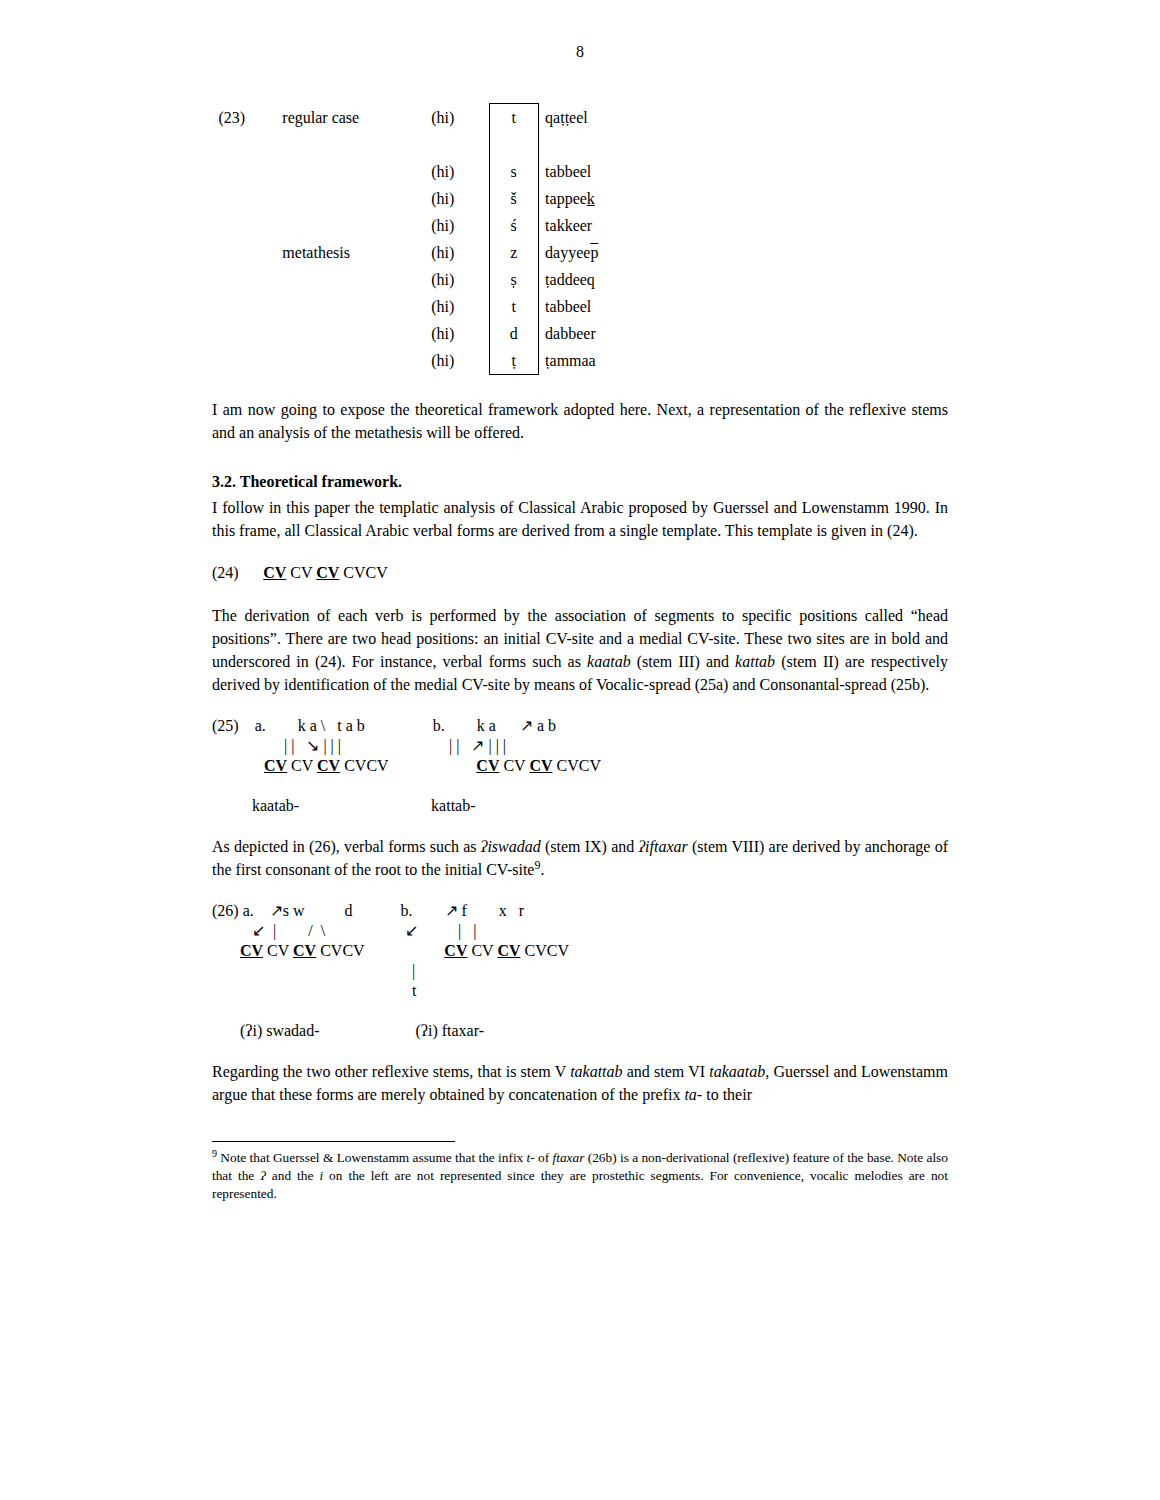8
| (23) | regular case | (hi) | t | qaṭṭeel |
| | | (hi) | s | tabbeel |
| | | (hi) | š | tappee k |
| | | (hi) | ś | takkeer |
| | metathesis | (hi) | z | dayyee p |
| | | (hi) | ṣ | ṭaddeeq |
| | | (hi) | t | tabbeel |
| | | (hi) | d | dabbeer |
| | | (hi) | ṭ | ṭammaa |
I am now going to expose the theoretical framework adopted here. Next, a representation of the reflexive stems and an analysis of the metathesis will be offered.
3.2. Theoretical framework.
I follow in this paper the templatic analysis of Classical Arabic proposed by Guerssel and Lowenstamm 1990. In this frame, all Classical Arabic verbal forms are derived from a single template. This template is given in (24).
(24) CV CV CV CVCV
The derivation of each verb is performed by the association of segments to specific positions called “head positions”. There are two head positions: an initial CV-site and a medial CV-site. These two sites are in bold and underscored in (24). For instance, verbal forms such as kaatab (stem III) and kattab (stem II) are respectively derived by identification of the medial CV-site by means of Vocalic-spread (25a) and Consonantal-spread (25b).
(25)    a.        k a \   t a b                 b.        k a      ↗ a b
                  | |   ↘ | | |                           | |   ↗ | | |
             CV CV CV CVCV                      CV CV CV CVCV

          kaatab-                                 kattab-
As depicted in (26), verbal forms such as ʔiswadad (stem IX) and ʔiftaxar (stem VIII) are derived by anchorage of the first consonant of the root to the initial CV-site9.
(26) a.    ↗s w          d            b.        ↗ f        x   r
          ↙  |        /  \                    ↙          |   |
       CV CV CV CVCV                    CV CV CV CVCV
                                                  |
                                                  t

       (ʔi) swadad-                        (ʔi) ftaxar-
Regarding the two other reflexive stems, that is stem V takattab and stem VI takaatab, Guerssel and Lowenstamm argue that these forms are merely obtained by concatenation of the prefix ta- to their
9 Note that Guerssel & Lowenstamm assume that the infix t- of ftaxar (26b) is a non-derivational (reflexive) feature of the base. Note also that the ʔ and the i on the left are not represented since they are prostethic segments. For convenience, vocalic melodies are not represented.